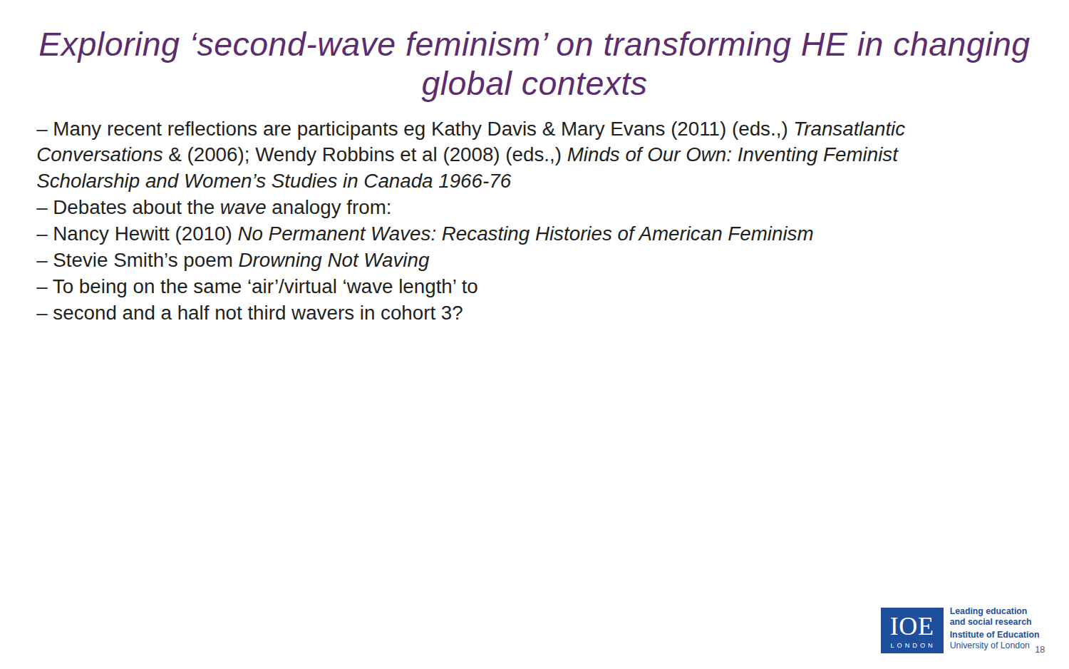Exploring ‘second-wave feminism’ on transforming HE in changing global contexts
– Many recent reflections are participants eg Kathy Davis & Mary Evans (2011) (eds.,) Transatlantic Conversations & (2006); Wendy Robbins et al (2008) (eds.,) Minds of Our Own: Inventing Feminist Scholarship and Women’s Studies in Canada 1966-76
– Debates about the wave analogy from:
– Nancy Hewitt (2010) No Permanent Waves: Recasting Histories of American Feminism
– Stevie Smith’s poem Drowning Not Waving
– To being on the same ‘air’/virtual ‘wave length’ to
– second and a half not third wavers in cohort 3?
IOE LONDON
Leading education and social research Institute of Education University of London
18